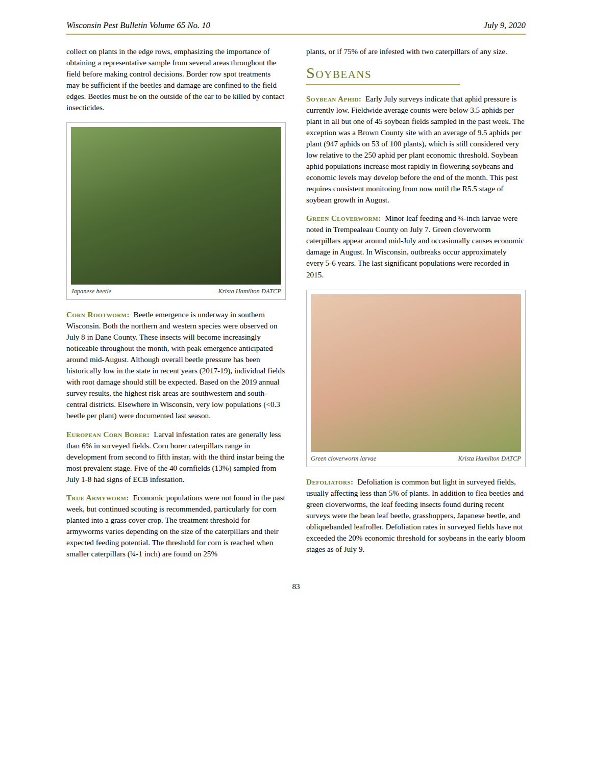Wisconsin Pest Bulletin Volume 65 No. 10 July 9, 2020
collect on plants in the edge rows, emphasizing the importance of obtaining a representative sample from several areas throughout the field before making control decisions. Border row spot treatments may be sufficient if the beetles and damage are confined to the field edges. Beetles must be on the outside of the ear to be killed by contact insecticides.
Japanese beetle Krista Hamilton DATCP
Corn Rootworm: Beetle emergence is underway in southern Wisconsin. Both the northern and western species were observed on July 8 in Dane County. These insects will become increasingly noticeable throughout the month, with peak emergence anticipated around mid-August. Although overall beetle pressure has been historically low in the state in recent years (2017-19), individual fields with root damage should still be expected. Based on the 2019 annual survey results, the highest risk areas are southwestern and south-central districts. Elsewhere in Wisconsin, very low populations (<0.3 beetle per plant) were documented last season.
European Corn Borer: Larval infestation rates are generally less than 6% in surveyed fields. Corn borer caterpillars range in development from second to fifth instar, with the third instar being the most prevalent stage. Five of the 40 cornfields (13%) sampled from July 1-8 had signs of ECB infestation.
True Armyworm: Economic populations were not found in the past week, but continued scouting is recommended, particularly for corn planted into a grass cover crop. The treatment threshold for armyworms varies depending on the size of the caterpillars and their expected feeding potential. The threshold for corn is reached when smaller caterpillars (¾-1 inch) are found on 25%
plants, or if 75% of are infested with two caterpillars of any size.
Soybeans
Soybean Aphid: Early July surveys indicate that aphid pressure is currently low. Fieldwide average counts were below 3.5 aphids per plant in all but one of 45 soybean fields sampled in the past week. The exception was a Brown County site with an average of 9.5 aphids per plant (947 aphids on 53 of 100 plants), which is still considered very low relative to the 250 aphid per plant economic threshold. Soybean aphid populations increase most rapidly in flowering soybeans and economic levels may develop before the end of the month. This pest requires consistent monitoring from now until the R5.5 stage of soybean growth in August.
Green Cloverworm: Minor leaf feeding and ¾-inch larvae were noted in Trempealeau County on July 7. Green cloverworm caterpillars appear around mid-July and occasionally causes economic damage in August. In Wisconsin, outbreaks occur approximately every 5-6 years. The last significant populations were recorded in 2015.
Green cloverworm larvae Krista Hamilton DATCP
Defoliators: Defoliation is common but light in surveyed fields, usually affecting less than 5% of plants. In addition to flea beetles and green cloverworms, the leaf feeding insects found during recent surveys were the bean leaf beetle, grasshoppers, Japanese beetle, and obliquebanded leafroller. Defoliation rates in surveyed fields have not exceeded the 20% economic threshold for soybeans in the early bloom stages as of July 9.
83